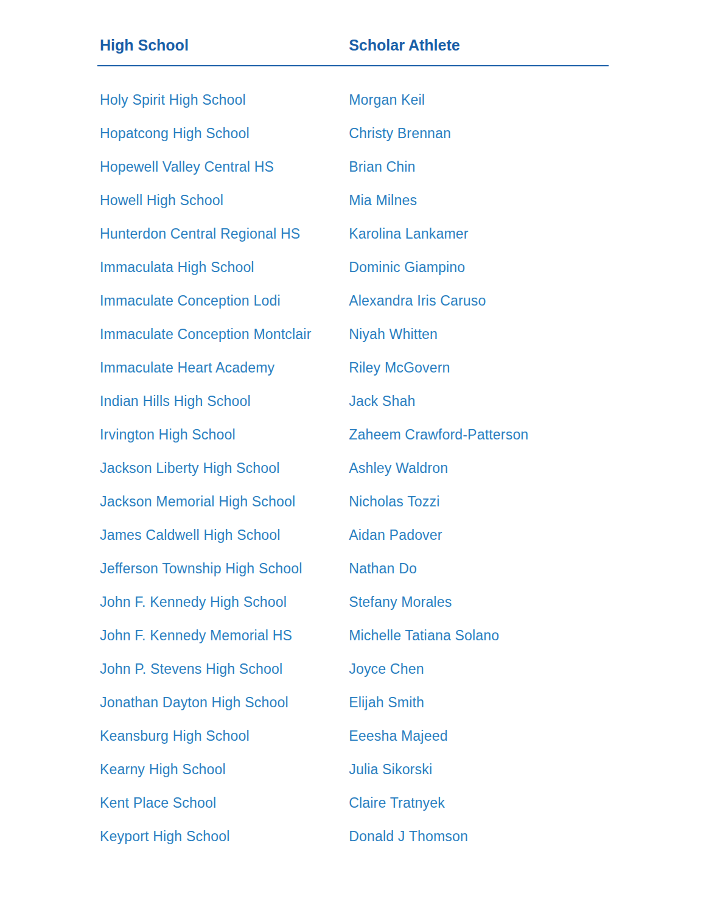| High School | Scholar Athlete |
| --- | --- |
| Holy Spirit High School | Morgan Keil |
| Hopatcong High School | Christy Brennan |
| Hopewell Valley Central HS | Brian Chin |
| Howell High School | Mia Milnes |
| Hunterdon Central Regional HS | Karolina Lankamer |
| Immaculata High School | Dominic Giampino |
| Immaculate Conception Lodi | Alexandra Iris Caruso |
| Immaculate Conception Montclair | Niyah Whitten |
| Immaculate Heart Academy | Riley McGovern |
| Indian Hills High School | Jack Shah |
| Irvington High School | Zaheem Crawford-Patterson |
| Jackson Liberty High School | Ashley Waldron |
| Jackson Memorial High School | Nicholas Tozzi |
| James Caldwell High School | Aidan Padover |
| Jefferson Township High School | Nathan Do |
| John F. Kennedy High School | Stefany Morales |
| John F. Kennedy Memorial HS | Michelle Tatiana Solano |
| John P. Stevens High School | Joyce Chen |
| Jonathan Dayton High School | Elijah Smith |
| Keansburg High School | Eeesha Majeed |
| Kearny High School | Julia Sikorski |
| Kent Place School | Claire Tratnyek |
| Keyport High School | Donald J Thomson |